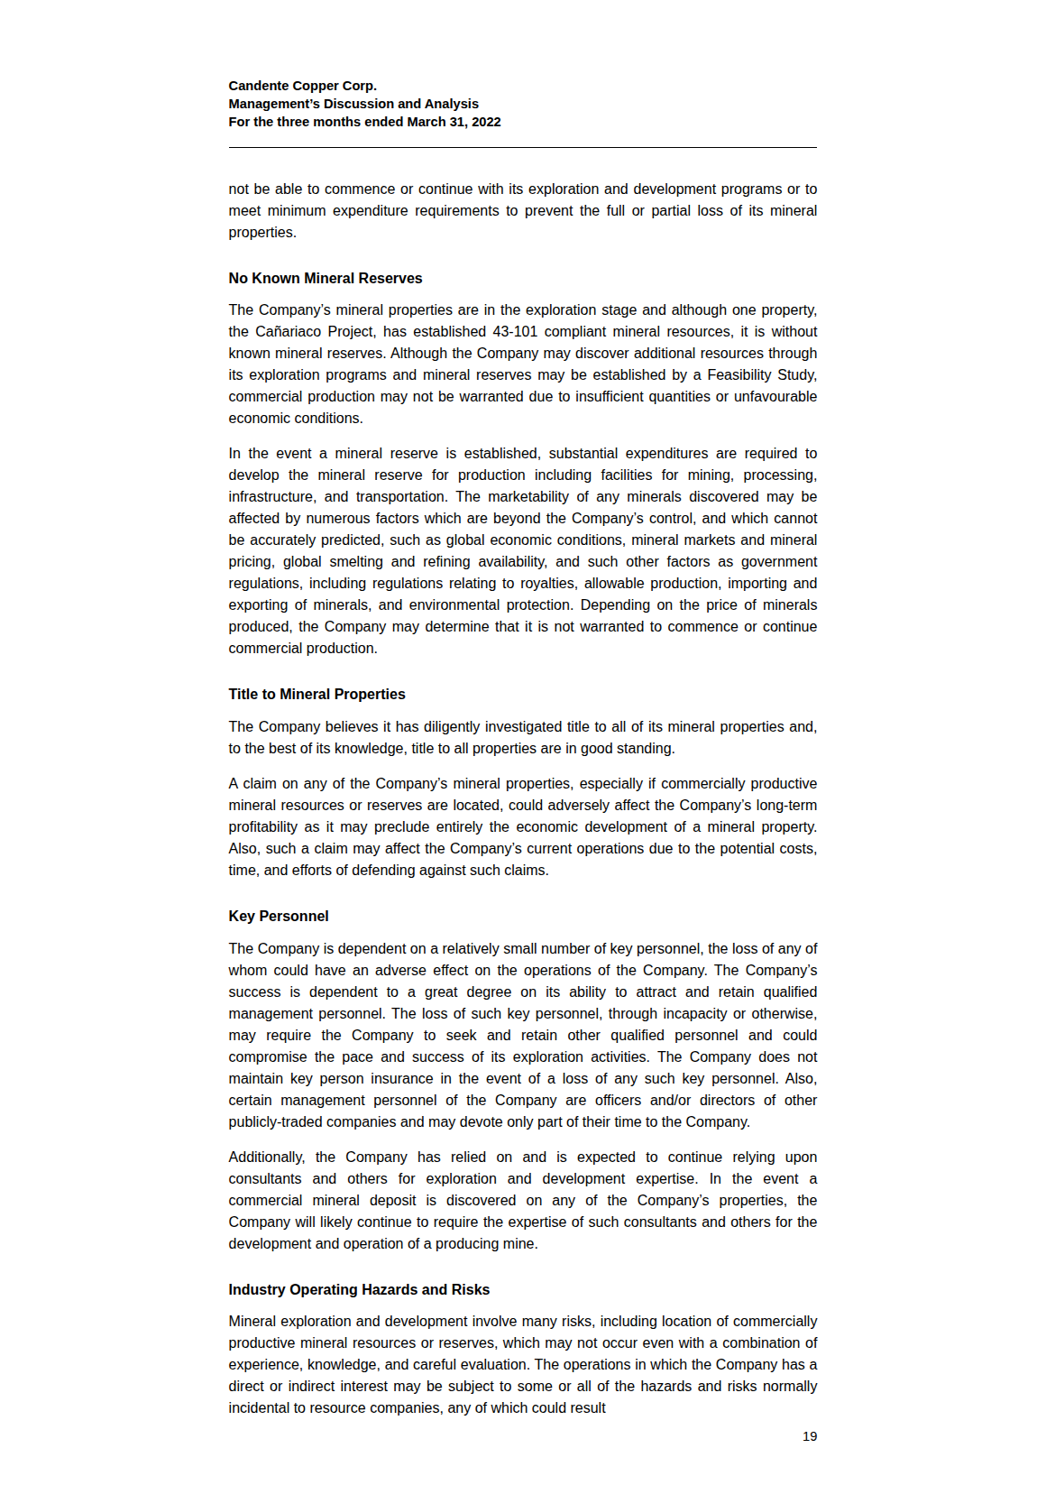Candente Copper Corp.
Management’s Discussion and Analysis
For the three months ended March 31, 2022
not be able to commence or continue with its exploration and development programs or to meet minimum expenditure requirements to prevent the full or partial loss of its mineral properties.
No Known Mineral Reserves
The Company’s mineral properties are in the exploration stage and although one property, the Cañariaco Project, has established 43-101 compliant mineral resources, it is without known mineral reserves. Although the Company may discover additional resources through its exploration programs and mineral reserves may be established by a Feasibility Study, commercial production may not be warranted due to insufficient quantities or unfavourable economic conditions.
In the event a mineral reserve is established, substantial expenditures are required to develop the mineral reserve for production including facilities for mining, processing, infrastructure, and transportation. The marketability of any minerals discovered may be affected by numerous factors which are beyond the Company’s control, and which cannot be accurately predicted, such as global economic conditions, mineral markets and mineral pricing, global smelting and refining availability, and such other factors as government regulations, including regulations relating to royalties, allowable production, importing and exporting of minerals, and environmental protection. Depending on the price of minerals produced, the Company may determine that it is not warranted to commence or continue commercial production.
Title to Mineral Properties
The Company believes it has diligently investigated title to all of its mineral properties and, to the best of its knowledge, title to all properties are in good standing.
A claim on any of the Company’s mineral properties, especially if commercially productive mineral resources or reserves are located, could adversely affect the Company’s long-term profitability as it may preclude entirely the economic development of a mineral property. Also, such a claim may affect the Company’s current operations due to the potential costs, time, and efforts of defending against such claims.
Key Personnel
The Company is dependent on a relatively small number of key personnel, the loss of any of whom could have an adverse effect on the operations of the Company. The Company’s success is dependent to a great degree on its ability to attract and retain qualified management personnel. The loss of such key personnel, through incapacity or otherwise, may require the Company to seek and retain other qualified personnel and could compromise the pace and success of its exploration activities. The Company does not maintain key person insurance in the event of a loss of any such key personnel. Also, certain management personnel of the Company are officers and/or directors of other publicly-traded companies and may devote only part of their time to the Company.
Additionally, the Company has relied on and is expected to continue relying upon consultants and others for exploration and development expertise. In the event a commercial mineral deposit is discovered on any of the Company’s properties, the Company will likely continue to require the expertise of such consultants and others for the development and operation of a producing mine.
Industry Operating Hazards and Risks
Mineral exploration and development involve many risks, including location of commercially productive mineral resources or reserves, which may not occur even with a combination of experience, knowledge, and careful evaluation. The operations in which the Company has a direct or indirect interest may be subject to some or all of the hazards and risks normally incidental to resource companies, any of which could result
19